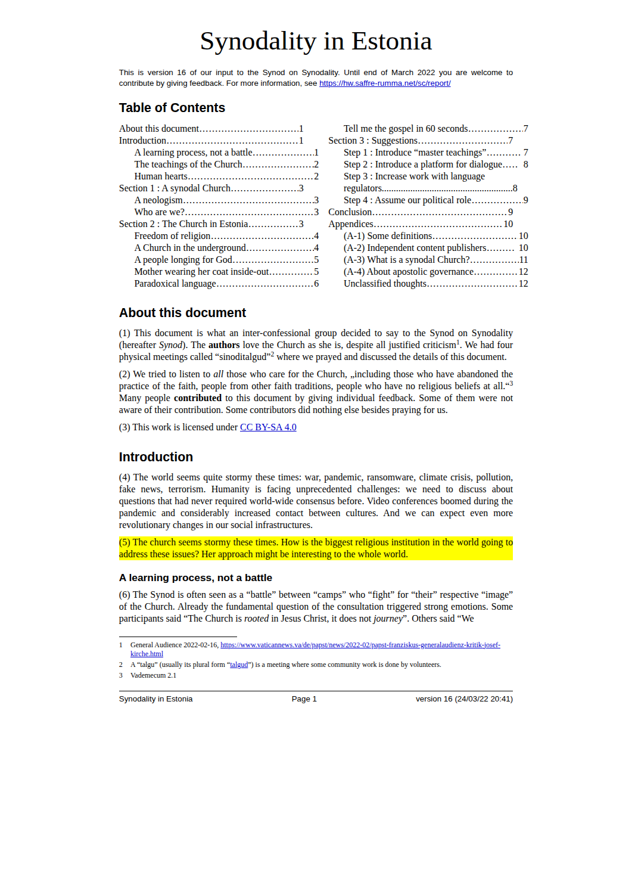Synodality in Estonia
This is version 16 of our input to the Synod on Synodality. Until end of March 2022 you are welcome to contribute by giving feedback. For more information, see https://hw.saffre-rumma.net/sc/report/
Table of Contents
About this document.......................................... 1
Introduction....................................................... 1
A learning process, not a battle...................... 1
The teachings of the Church.......................... 2
Human hearts................................................. 2
Section 1 : A synodal Church............................ 3
A neologism.................................................. 3
Who are we?................................................. 3
Section 2 : The Church in Estonia...................... 3
Freedom of religion....................................... 4
A Church in the underground........................ 4
A people longing for God............................. 5
Mother wearing her coat inside-out............... 5
Paradoxical language..................................... 6
Tell me the gospel in 60 seconds................... 7
Section 3 : Suggestions..................................... 7
Step 1 : Introduce “master teachings”........... 7
Step 2 : Introduce a platform for dialogue..... 8
Step 3 : Increase work with language regulators....................................................... 8
Step 4 : Assume our political role.................. 9
Conclusion.......................................................... 9
Appendices..................................................... 10
(A-1) Some definitions............................... 10
(A-2) Independent content publishers......... 10
(A-3) What is a synodal Church?................ 11
(A-4) About apostolic governance............... 12
Unclassified thoughts.................................. 12
About this document
(1) This document is what an inter-confessional group decided to say to the Synod on Synodality (hereafter Synod). The authors love the Church as she is, despite all justified criticism1. We had four physical meetings called “sinoditalgud”2 where we prayed and discussed the details of this document.
(2) We tried to listen to all those who care for the Church, „including those who have abandoned the practice of the faith, people from other faith traditions, people who have no religious beliefs at all.“3 Many people contributed to this document by giving individual feedback. Some of them were not aware of their contribution. Some contributors did nothing else besides praying for us.
(3) This work is licensed under CC BY-SA 4.0
Introduction
(4) The world seems quite stormy these times: war, pandemic, ransomware, climate crisis, pollution, fake news, terrorism. Humanity is facing unprecedented challenges: we need to discuss about questions that had never required world-wide consensus before. Video conferences boomed during the pandemic and considerably increased contact between cultures. And we can expect even more revolutionary changes in our social infrastructures.
(5) The church seems stormy these times. How is the biggest religious institution in the world going to address these issues? Her approach might be interesting to the whole world.
A learning process, not a battle
(6) The Synod is often seen as a “battle” between “camps” who “fight” for “their” respective “image” of the Church. Already the fundamental question of the consultation triggered strong emotions. Some participants said “The Church is rooted in Jesus Christ, it does not journey”. Others said “We
General Audience 2022-02-16, https://www.vaticannews.va/de/papst/news/2022-02/papst-franziskus-generalaudienz-kritik-josef-kirche.html
A “talgu” (usually its plural form “talgud”) is a meeting where some community work is done by volunteers.
Vademecum 2.1
Synodality in Estonia Page 1 version 16 (24/03/22 20:41)